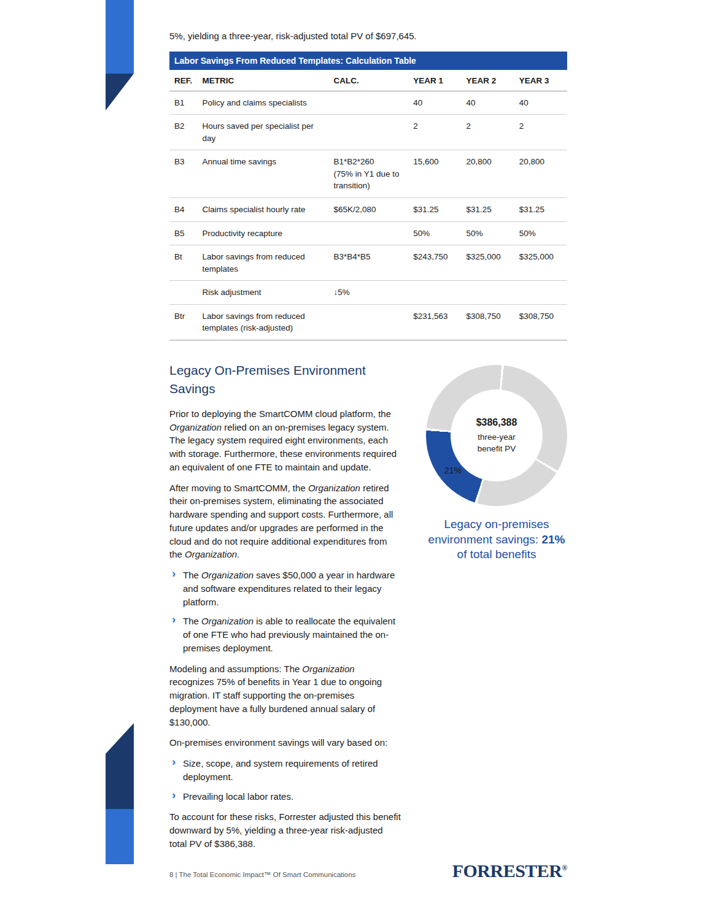5%, yielding a three-year, risk-adjusted total PV of $697,645.
Labor Savings From Reduced Templates: Calculation Table
| REF. | METRIC | CALC. | YEAR 1 | YEAR 2 | YEAR 3 |
| --- | --- | --- | --- | --- | --- |
| B1 | Policy and claims specialists | | 40 | 40 | 40 |
| B2 | Hours saved per specialist per day | | 2 | 2 | 2 |
| B3 | Annual time savings | B1*B2*260 (75% in Y1 due to transition) | 15,600 | 20,800 | 20,800 |
| B4 | Claims specialist hourly rate | $65K/2,080 | $31.25 | $31.25 | $31.25 |
| B5 | Productivity recapture | | 50% | 50% | 50% |
| Bt | Labor savings from reduced templates | B3*B4*B5 | $243,750 | $325,000 | $325,000 |
| | Risk adjustment | ↓5% | | | |
| Btr | Labor savings from reduced templates (risk-adjusted) | | $231,563 | $308,750 | $308,750 |
Legacy On-Premises Environment Savings
Prior to deploying the SmartCOMM cloud platform, the Organization relied on an on-premises legacy system. The legacy system required eight environments, each with storage. Furthermore, these environments required an equivalent of one FTE to maintain and update.
After moving to SmartCOMM, the Organization retired their on-premises system, eliminating the associated hardware spending and support costs. Furthermore, all future updates and/or upgrades are performed in the cloud and do not require additional expenditures from the Organization.
The Organization saves $50,000 a year in hardware and software expenditures related to their legacy platform.
The Organization is able to reallocate the equivalent of one FTE who had previously maintained the on-premises deployment.
Modeling and assumptions: The Organization recognizes 75% of benefits in Year 1 due to ongoing migration. IT staff supporting the on-premises deployment have a fully burdened annual salary of $130,000.
On-premises environment savings will vary based on:
Size, scope, and system requirements of retired deployment.
Prevailing local labor rates.
To account for these risks, Forrester adjusted this benefit downward by 5%, yielding a three-year risk-adjusted total PV of $386,388.
$386,388 three-year
benefit PV
21%
Legacy on-premises environment savings: 21% of total benefits
8 | The Total Economic Impact™ Of Smart Communications
FORRESTER®